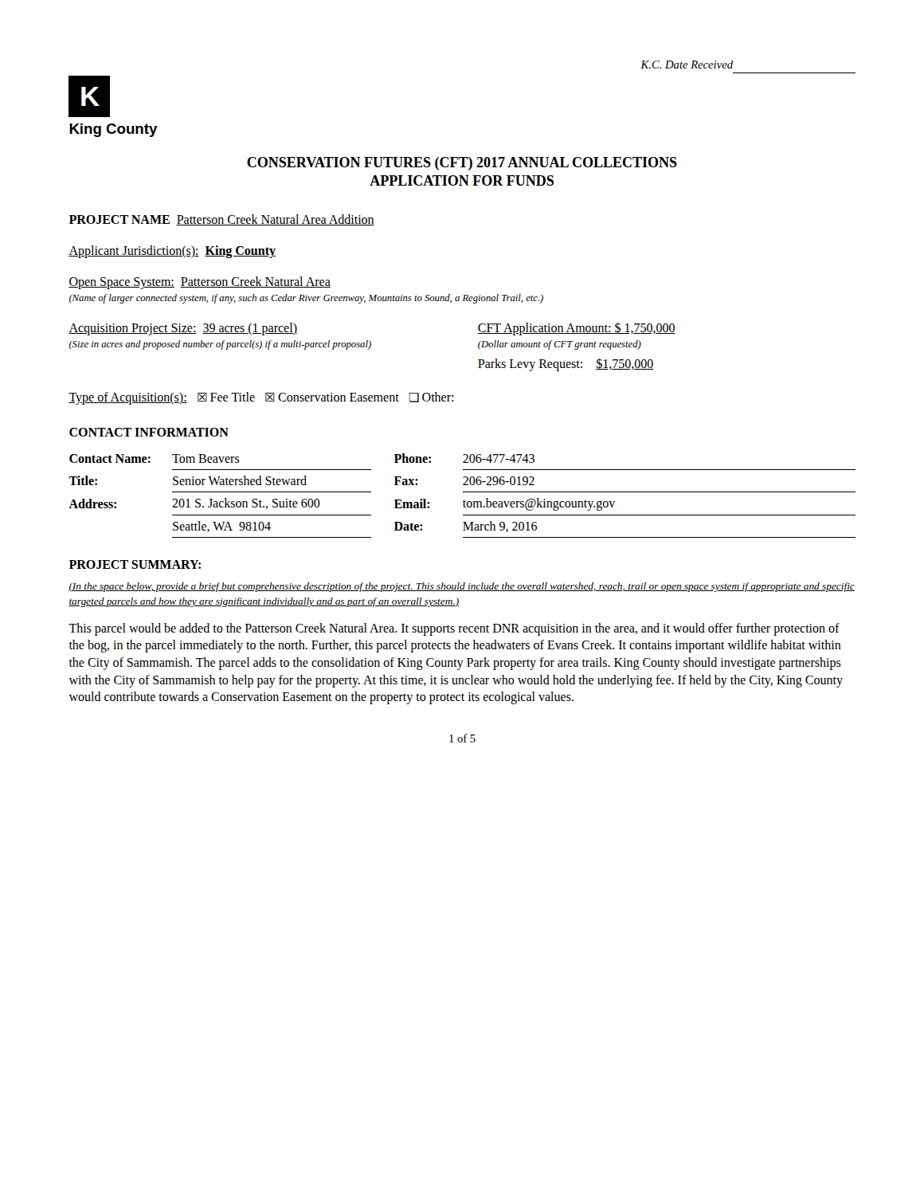K.C. Date Received
K King County
CONSERVATION FUTURES (CFT) 2017 ANNUAL COLLECTIONS
APPLICATION FOR FUNDS
PROJECT NAME Patterson Creek Natural Area Addition
Applicant Jurisdiction(s): King County
Open Space System: Patterson Creek Natural Area (Name of larger connected system, if any, such as Cedar River Greenway, Mountains to Sound, a Regional Trail, etc.)
| Acquisition Project Size: 39 acres (1 parcel) (Size in acres and proposed number of parcel(s) if a multi-parcel proposal) | CFT Application Amount: $ 1,750,000 (Dollar amount of CFT grant requested) |
| | Parks Levy Request: $1,750,000 |
Type of Acquisition(s): ☒ Fee Title ☒ Conservation Easement ❑ Other:
CONTACT INFORMATION
| Contact Name: | Tom Beavers | Phone: | 206-477-4743 |
| Title: | Senior Watershed Steward | Fax: | 206-296-0192 |
| Address: | 201 S. Jackson St., Suite 600 | Email: | tom.beavers@kingcounty.gov |
| | Seattle, WA 98104 | Date: | March 9, 2016 |
PROJECT SUMMARY:
(In the space below, provide a brief but comprehensive description of the project. This should include the overall watershed, reach, trail or open space system if appropriate and specific targeted parcels and how they are significant individually and as part of an overall system.)
This parcel would be added to the Patterson Creek Natural Area. It supports recent DNR acquisition in the area, and it would offer further protection of the bog, in the parcel immediately to the north. Further, this parcel protects the headwaters of Evans Creek. It contains important wildlife habitat within the City of Sammamish. The parcel adds to the consolidation of King County Park property for area trails. King County should investigate partnerships with the City of Sammamish to help pay for the property. At this time, it is unclear who would hold the underlying fee. If held by the City, King County would contribute towards a Conservation Easement on the property to protect its ecological values.
1 of 5